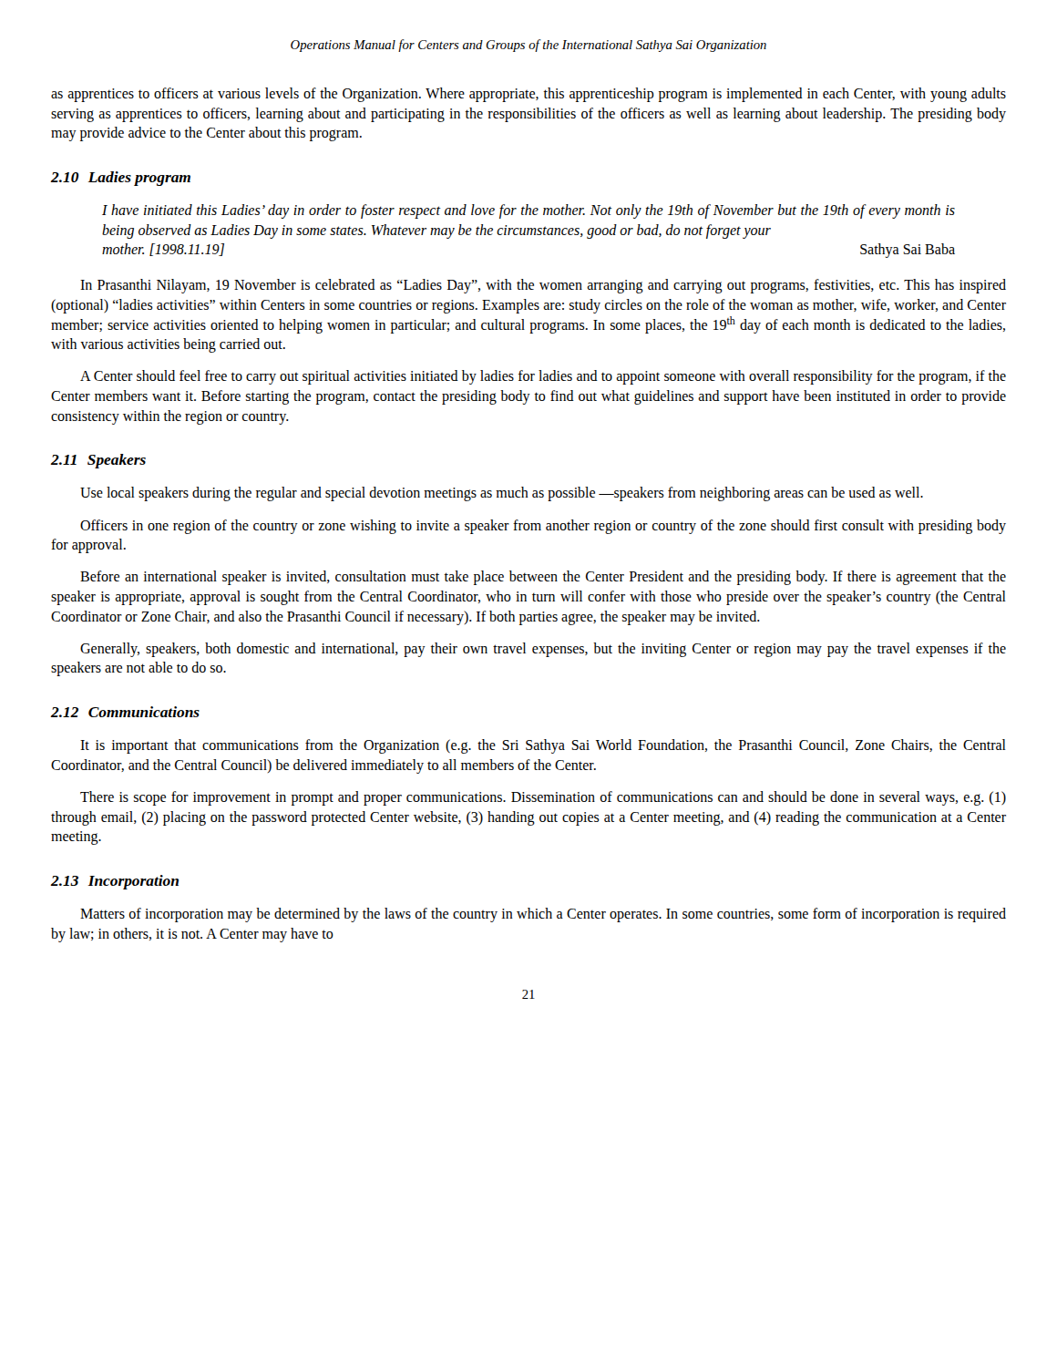Operations Manual for Centers and Groups of the International Sathya Sai Organization
as apprentices to officers at various levels of the Organization. Where appropriate, this apprenticeship program is implemented in each Center, with young adults serving as apprentices to officers, learning about and participating in the responsibilities of the officers as well as learning about leadership. The presiding body may provide advice to the Center about this program.
2.10 Ladies program
I have initiated this Ladies’ day in order to foster respect and love for the mother. Not only the 19th of November but the 19th of every month is being observed as Ladies Day in some states. Whatever may be the circumstances, good or bad, do not forget your
mother. [1998.11.19] Sathya Sai Baba
In Prasanthi Nilayam, 19 November is celebrated as “Ladies Day”, with the women arranging and carrying out programs, festivities, etc. This has inspired (optional) “ladies activities” within Centers in some countries or regions. Examples are: study circles on the role of the woman as mother, wife, worker, and Center member; service activities oriented to helping women in particular; and cultural programs. In some places, the 19th day of each month is dedicated to the ladies, with various activities being carried out.
A Center should feel free to carry out spiritual activities initiated by ladies for ladies and to appoint someone with overall responsibility for the program, if the Center members want it. Before starting the program, contact the presiding body to find out what guidelines and support have been instituted in order to provide consistency within the region or country.
2.11 Speakers
Use local speakers during the regular and special devotion meetings as much as possible —speakers from neighboring areas can be used as well.
Officers in one region of the country or zone wishing to invite a speaker from another region or country of the zone should first consult with presiding body for approval.
Before an international speaker is invited, consultation must take place between the Center President and the presiding body. If there is agreement that the speaker is appropriate, approval is sought from the Central Coordinator, who in turn will confer with those who preside over the speaker’s country (the Central Coordinator or Zone Chair, and also the Prasanthi Council if necessary). If both parties agree, the speaker may be invited.
Generally, speakers, both domestic and international, pay their own travel expenses, but the inviting Center or region may pay the travel expenses if the speakers are not able to do so.
2.12 Communications
It is important that communications from the Organization (e.g. the Sri Sathya Sai World Foundation, the Prasanthi Council, Zone Chairs, the Central Coordinator, and the Central Council) be delivered immediately to all members of the Center.
There is scope for improvement in prompt and proper communications. Dissemination of communications can and should be done in several ways, e.g. (1) through email, (2) placing on the password protected Center website, (3) handing out copies at a Center meeting, and (4) reading the communication at a Center meeting.
2.13 Incorporation
Matters of incorporation may be determined by the laws of the country in which a Center operates. In some countries, some form of incorporation is required by law; in others, it is not. A Center may have to
21